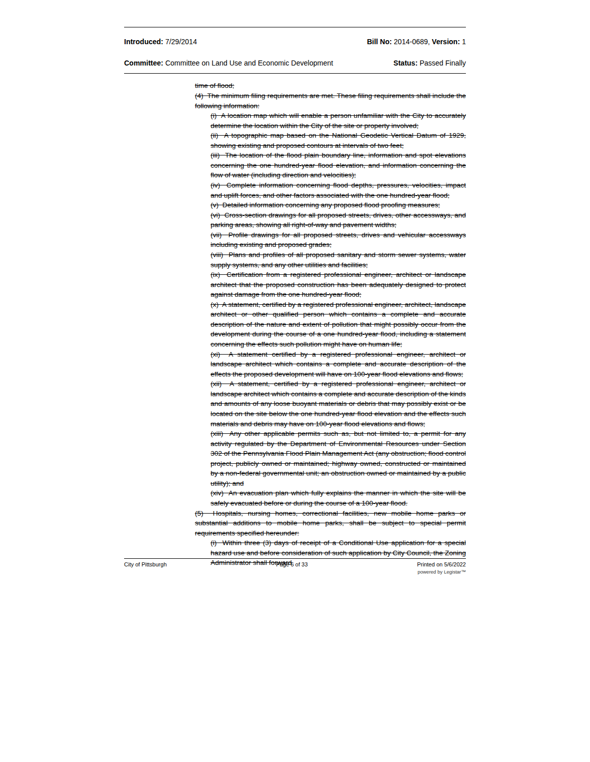Introduced: 7/29/2014
Bill No: 2014-0689, Version: 1
Committee: Committee on Land Use and Economic Development
Status: Passed Finally
time of flood;
(4) The minimum filing requirements are met. These filing requirements shall include the following information:
(i) A location map which will enable a person unfamiliar with the City to accurately determine the location within the City of the site or property involved;
(ii) A topographic map based on the National Geodetic Vertical Datum of 1929, showing existing and proposed contours at intervals of two feet;
(iii) The location of the flood plain boundary line, information and spot elevations concerning the one hundred-year flood elevation, and information concerning the flow of water (including direction and velocities);
(iv) Complete information concerning flood depths, pressures, velocities, impact and uplift forces, and other factors associated with the one hundred-year flood;
(v) Detailed information concerning any proposed flood proofing measures;
(vi) Cross-section drawings for all proposed streets, drives, other accessways, and parking areas, showing all right-of-way and pavement widths;
(vii) Profile drawings for all proposed streets, drives and vehicular accessways including existing and proposed grades;
(viii) Plans and profiles of all proposed sanitary and storm sewer systems, water supply systems, and any other utilities and facilities;
(ix) Certification from a registered professional engineer, architect or landscape architect that the proposed construction has been adequately designed to protect against damage from the one hundred-year flood;
(x) A statement, certified by a registered professional engineer, architect, landscape architect or other qualified person which contains a complete and accurate description of the nature and extent of pollution that might possibly occur from the development during the course of a one hundred-year flood, including a statement concerning the effects such pollution might have on human life;
(xi) A statement certified by a registered professional engineer, architect or landscape architect which contains a complete and accurate description of the effects the proposed development will have on 100-year flood elevations and flows;
(xii) A statement, certified by a registered professional engineer, architect or landscape architect which contains a complete and accurate description of the kinds and amounts of any loose buoyant materials or debris that may possibly exist or be located on the site below the one hundred-year flood elevation and the effects such materials and debris may have on 100-year flood elevations and flows;
(xiii) Any other applicable permits such as, but not limited to, a permit for any activity regulated by the Department of Environmental Resources under Section 302 of the Pennsylvania Flood Plain Management Act (any obstruction; flood control project, publicly owned or maintained; highway owned, constructed or maintained by a non-federal governmental unit; an obstruction owned or maintained by a public utility); and
(xiv) An evacuation plan which fully explains the manner in which the site will be safely evacuated before or during the course of a 100-year flood.
(5) Hospitals, nursing homes, correctional facilities, new mobile home parks or substantial additions to mobile home parks, shall be subject to special permit requirements specified hereunder:
(i) Within three (3) days of receipt of a Conditional Use application for a special hazard use and before consideration of such application by City Council, the Zoning Administrator shall forward
City of Pittsburgh
Page 6 of 33
Printed on 5/6/2022
powered by Legistar™